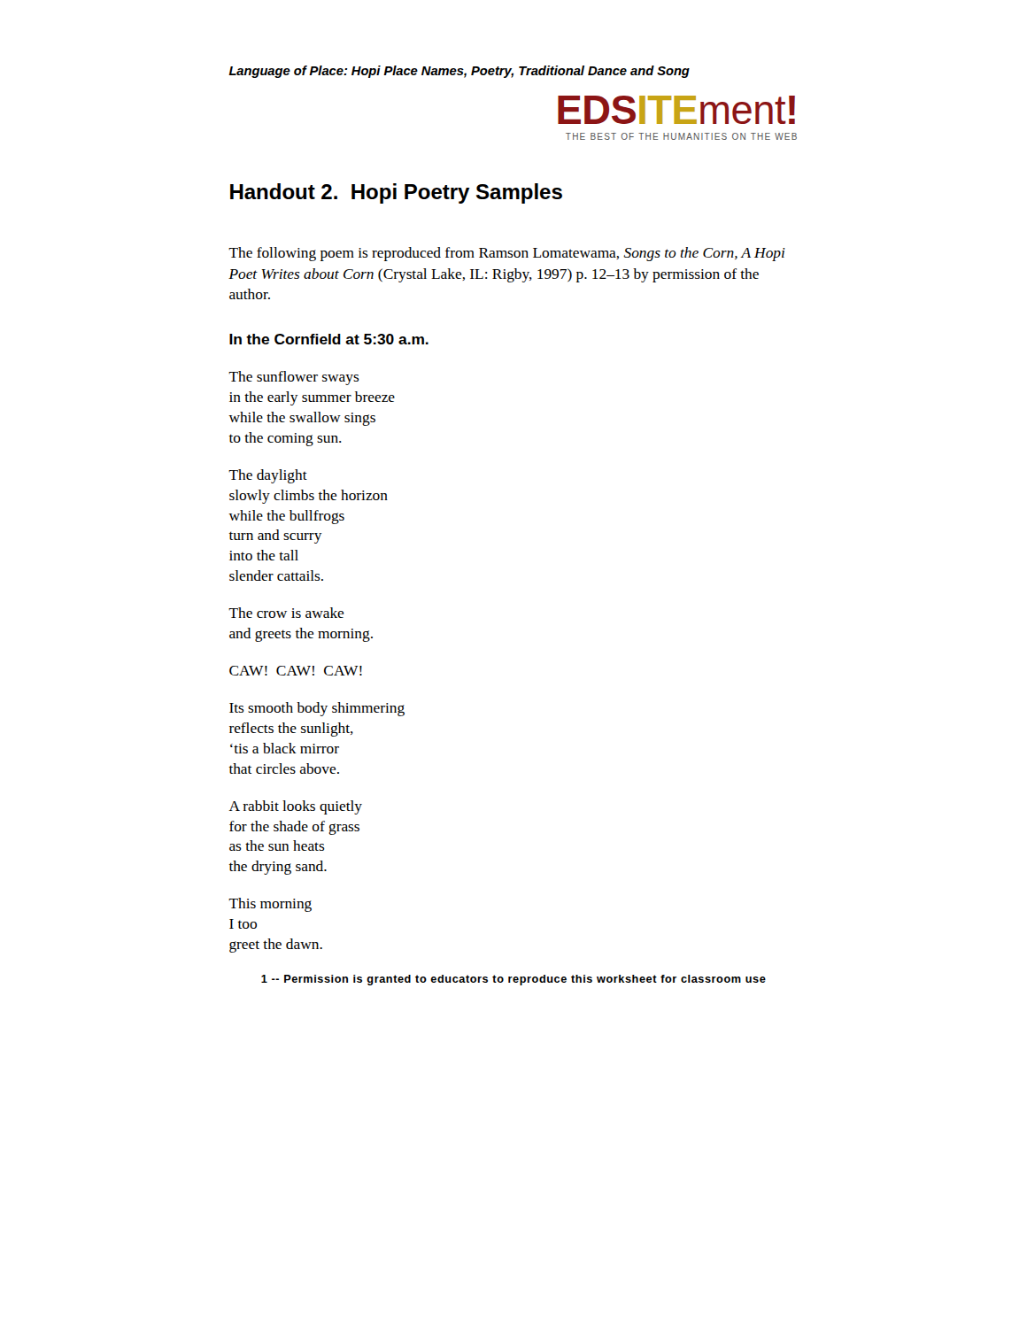Language of Place: Hopi Place Names, Poetry, Traditional Dance and Song
EDS ITE ment!
THE BEST OF THE HUMANITIES ON THE WEB
Handout 2. Hopi Poetry Samples
The following poem is reproduced from Ramson Lomatewama, Songs to the Corn, A Hopi Poet Writes about Corn (Crystal Lake, IL: Rigby, 1997) p. 12–13 by permission of the author.
In the Cornfield at 5:30 a.m.
The sunflower sways
in the early summer breeze
while the swallow sings
to the coming sun.
The daylight
slowly climbs the horizon
while the bullfrogs
turn and scurry
into the tall
slender cattails.
The crow is awake
and greets the morning.
CAW! CAW! CAW!
Its smooth body shimmering
reflects the sunlight,
‘tis a black mirror
that circles above.
A rabbit looks quietly
for the shade of grass
as the sun heats
the drying sand.
This morning
I too
greet the dawn.
1 -- Permission is granted to educators to reproduce this worksheet for classroom use